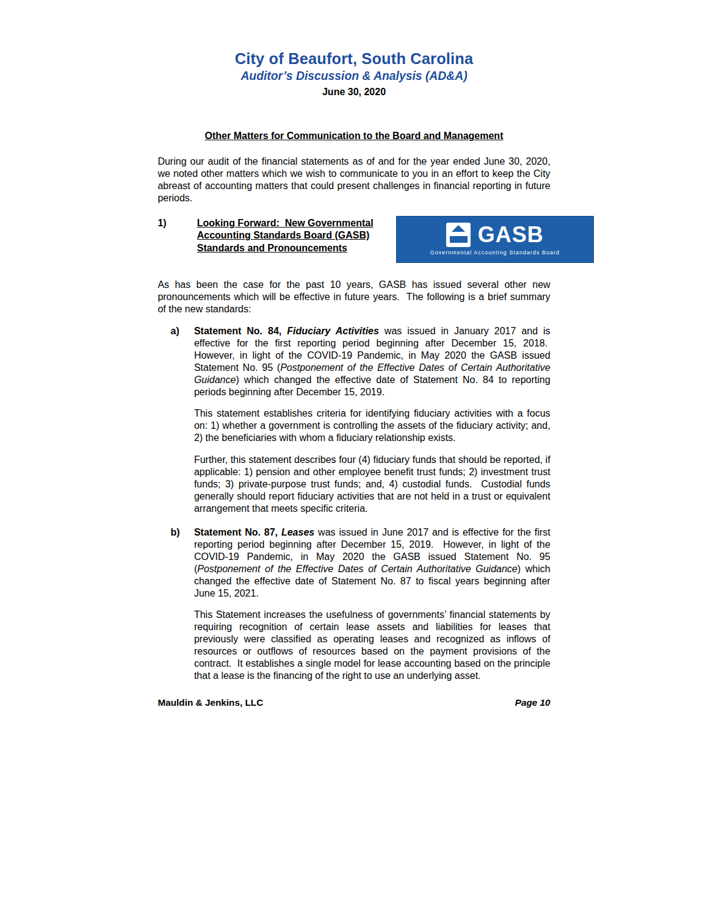City of Beaufort, South Carolina
Auditor’s Discussion & Analysis (AD&A)
June 30, 2020
Other Matters for Communication to the Board and Management
During our audit of the financial statements as of and for the year ended June 30, 2020, we noted other matters which we wish to communicate to you in an effort to keep the City abreast of accounting matters that could present challenges in financial reporting in future periods.
1)
Looking Forward: New Governmental Accounting Standards Board (GASB) Standards and Pronouncements
GASB
Governmental Accounting Standards Board
As has been the case for the past 10 years, GASB has issued several other new pronouncements which will be effective in future years. The following is a brief summary of the new standards:
a)
Statement No. 84, Fiduciary Activities was issued in January 2017 and is effective for the first reporting period beginning after December 15, 2018. However, in light of the COVID-19 Pandemic, in May 2020 the GASB issued Statement No. 95 (Postponement of the Effective Dates of Certain Authoritative Guidance) which changed the effective date of Statement No. 84 to reporting periods beginning after December 15, 2019.
This statement establishes criteria for identifying fiduciary activities with a focus on: 1) whether a government is controlling the assets of the fiduciary activity; and, 2) the beneficiaries with whom a fiduciary relationship exists.
Further, this statement describes four (4) fiduciary funds that should be reported, if applicable: 1) pension and other employee benefit trust funds; 2) investment trust funds; 3) private-purpose trust funds; and, 4) custodial funds. Custodial funds generally should report fiduciary activities that are not held in a trust or equivalent arrangement that meets specific criteria.
b)
Statement No. 87, Leases was issued in June 2017 and is effective for the first reporting period beginning after December 15, 2019. However, in light of the COVID-19 Pandemic, in May 2020 the GASB issued Statement No. 95 (Postponement of the Effective Dates of Certain Authoritative Guidance) which changed the effective date of Statement No. 87 to fiscal years beginning after June 15, 2021.
This Statement increases the usefulness of governments’ financial statements by requiring recognition of certain lease assets and liabilities for leases that previously were classified as operating leases and recognized as inflows of resources or outflows of resources based on the payment provisions of the contract. It establishes a single model for lease accounting based on the principle that a lease is the financing of the right to use an underlying asset.
Mauldin & Jenkins, LLC
Page 10